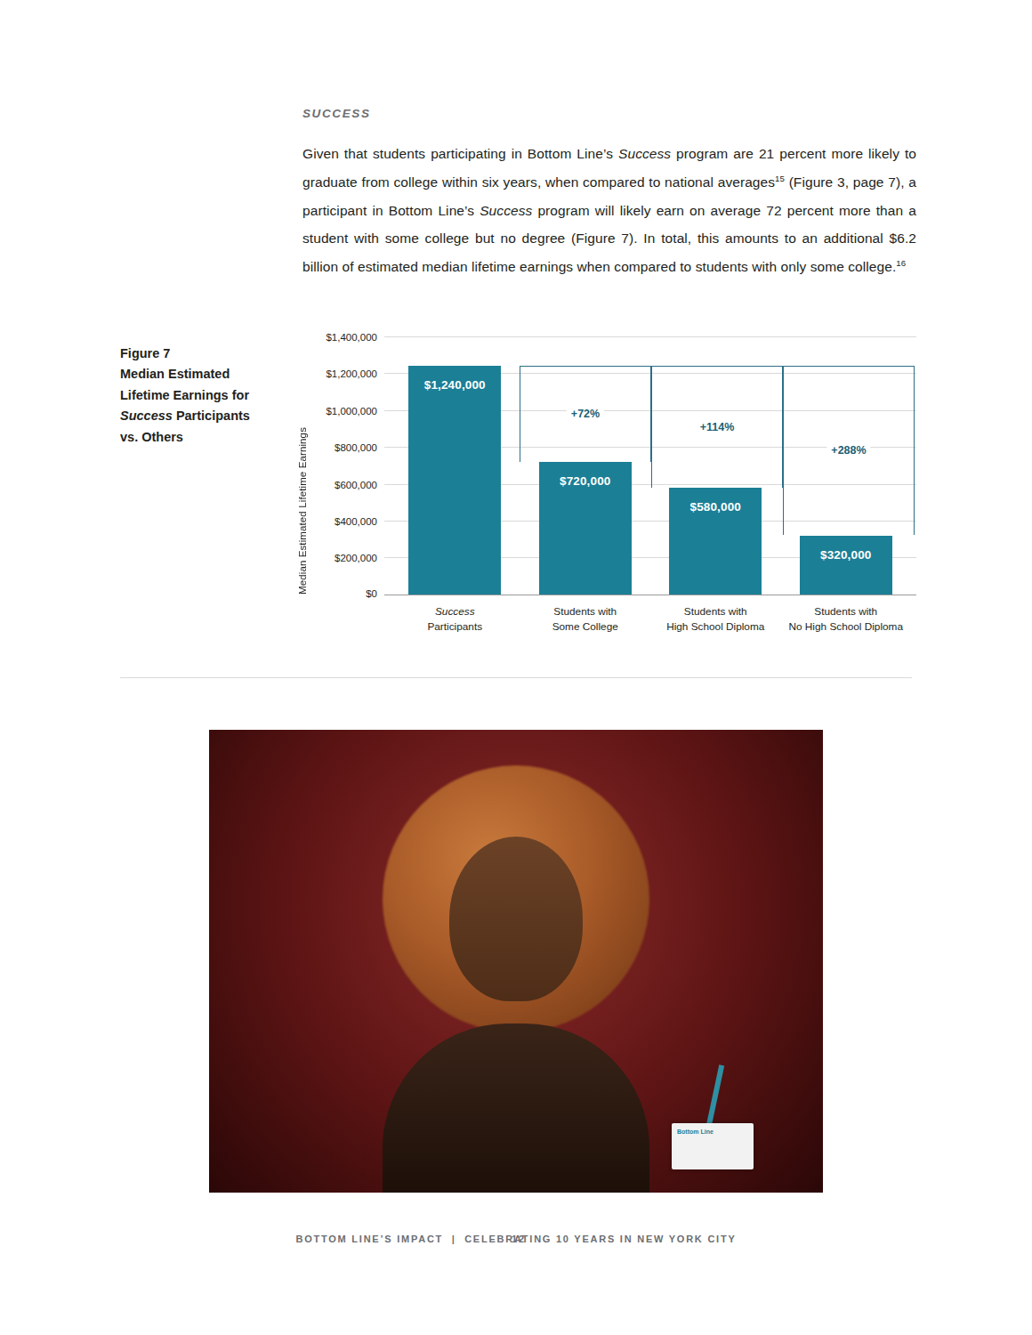Success
Given that students participating in Bottom Line’s Success program are 21 percent more likely to graduate from college within six years, when compared to national averages15 (Figure 3, page 7), a participant in Bottom Line’s Success program will likely earn on average 72 percent more than a student with some college but no degree (Figure 7). In total, this amounts to an additional $6.2 billion of estimated median lifetime earnings when compared to students with only some college.16
Figure 7 Median Estimated
Lifetime Earnings for
Success Participants
vs. Others
Median Estimated Lifetime Earnings
$1,400,000
$1,200,000
$1,000,000
$800,000
$600,000
$400,000
$200,000
$0
$1,240,000
$720,000
$580,000
$320,000
+72%
+114%
+288%
Success
Participants
Students with
Some College
Students with
High School Diploma
Students with
No High School Diploma
12 BOTTOM LINE’S IMPACT | CELEBRATING 10 YEARS IN NEW YORK CITY